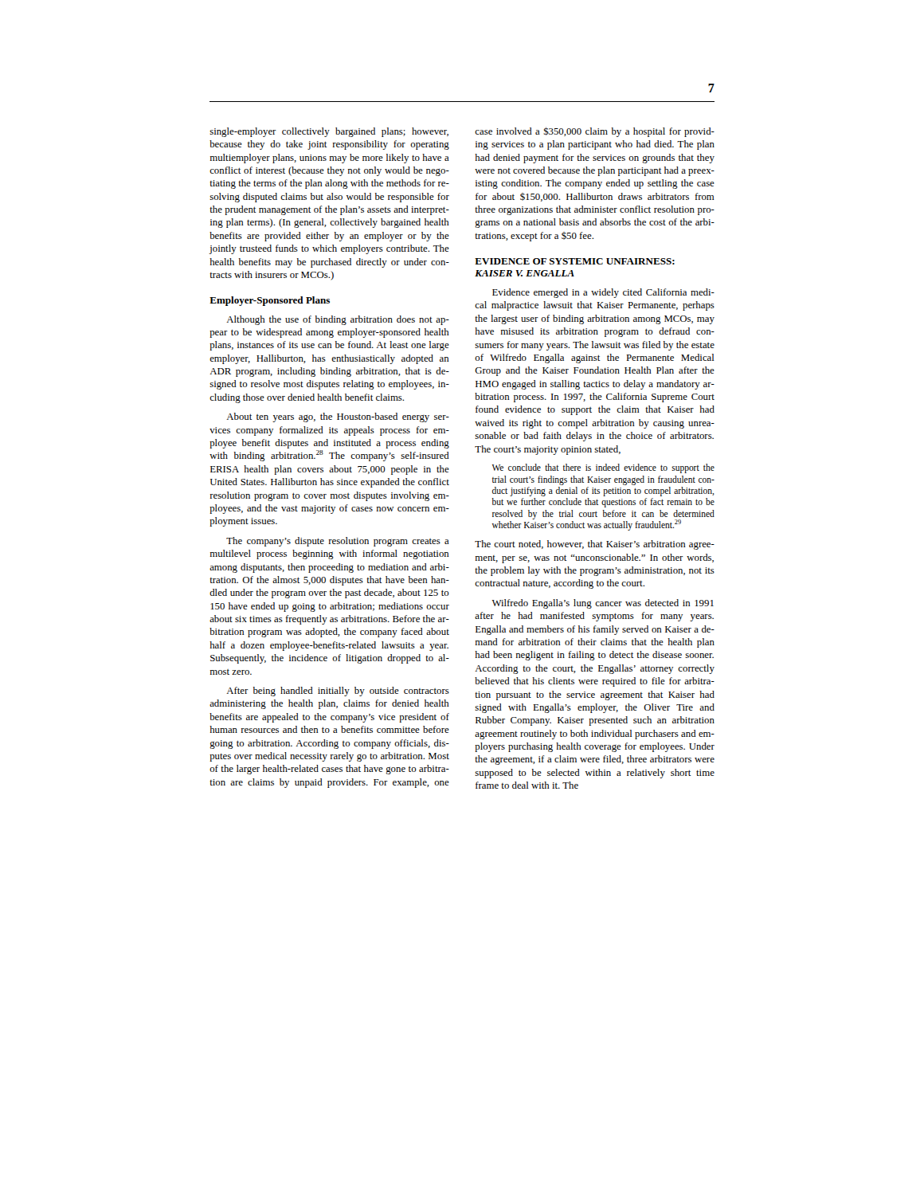7
single-employer collectively bargained plans; however, because they do take joint responsibility for operating multiemployer plans, unions may be more likely to have a conflict of interest (because they not only would be negotiating the terms of the plan along with the methods for resolving disputed claims but also would be responsible for the prudent management of the plan’s assets and interpreting plan terms). (In general, collectively bargained health benefits are provided either by an employer or by the jointly trusteed funds to which employers contribute. The health benefits may be purchased directly or under contracts with insurers or MCOs.)
Employer-Sponsored Plans
Although the use of binding arbitration does not appear to be widespread among employer-sponsored health plans, instances of its use can be found. At least one large employer, Halliburton, has enthusiastically adopted an ADR program, including binding arbitration, that is designed to resolve most disputes relating to employees, including those over denied health benefit claims.
About ten years ago, the Houston-based energy services company formalized its appeals process for employee benefit disputes and instituted a process ending with binding arbitration.28 The company’s self-insured ERISA health plan covers about 75,000 people in the United States. Halliburton has since expanded the conflict resolution program to cover most disputes involving employees, and the vast majority of cases now concern employment issues.
The company’s dispute resolution program creates a multilevel process beginning with informal negotiation among disputants, then proceeding to mediation and arbitration. Of the almost 5,000 disputes that have been handled under the program over the past decade, about 125 to 150 have ended up going to arbitration; mediations occur about six times as frequently as arbitrations. Before the arbitration program was adopted, the company faced about half a dozen employee-benefits-related lawsuits a year. Subsequently, the incidence of litigation dropped to almost zero.
After being handled initially by outside contractors administering the health plan, claims for denied health benefits are appealed to the company’s vice president of human resources and then to a benefits committee before going to arbitration. According to company officials, disputes over medical necessity rarely go to arbitration. Most of the larger health-related cases that have gone to arbitration are claims by unpaid providers. For example, one case involved a $350,000 claim by a hospital for providing services to a plan participant who had died. The plan had denied payment for the services on grounds that they were not covered because the plan participant had a preexisting condition. The company ended up settling the case for about $150,000. Halliburton draws arbitrators from three organizations that administer conflict resolution programs on a national basis and absorbs the cost of the arbitrations, except for a $50 fee.
EVIDENCE OF SYSTEMIC UNFAIRNESS:
KAISER V. ENGALLA
Evidence emerged in a widely cited California medical malpractice lawsuit that Kaiser Permanente, perhaps the largest user of binding arbitration among MCOs, may have misused its arbitration program to defraud consumers for many years. The lawsuit was filed by the estate of Wilfredo Engalla against the Permanente Medical Group and the Kaiser Foundation Health Plan after the HMO engaged in stalling tactics to delay a mandatory arbitration process. In 1997, the California Supreme Court found evidence to support the claim that Kaiser had waived its right to compel arbitration by causing unreasonable or bad faith delays in the choice of arbitrators. The court’s majority opinion stated,
We conclude that there is indeed evidence to support the trial court’s findings that Kaiser engaged in fraudulent conduct justifying a denial of its petition to compel arbitration, but we further conclude that questions of fact remain to be resolved by the trial court before it can be determined whether Kaiser’s conduct was actually fraudulent.29
The court noted, however, that Kaiser’s arbitration agreement, per se, was not “unconscionable.” In other words, the problem lay with the program’s administration, not its contractual nature, according to the court.
Wilfredo Engalla’s lung cancer was detected in 1991 after he had manifested symptoms for many years. Engalla and members of his family served on Kaiser a demand for arbitration of their claims that the health plan had been negligent in failing to detect the disease sooner. According to the court, the Engallas’ attorney correctly believed that his clients were required to file for arbitration pursuant to the service agreement that Kaiser had signed with Engalla’s employer, the Oliver Tire and Rubber Company. Kaiser presented such an arbitration agreement routinely to both individual purchasers and employers purchasing health coverage for employees. Under the agreement, if a claim were filed, three arbitrators were supposed to be selected within a relatively short time frame to deal with it. The